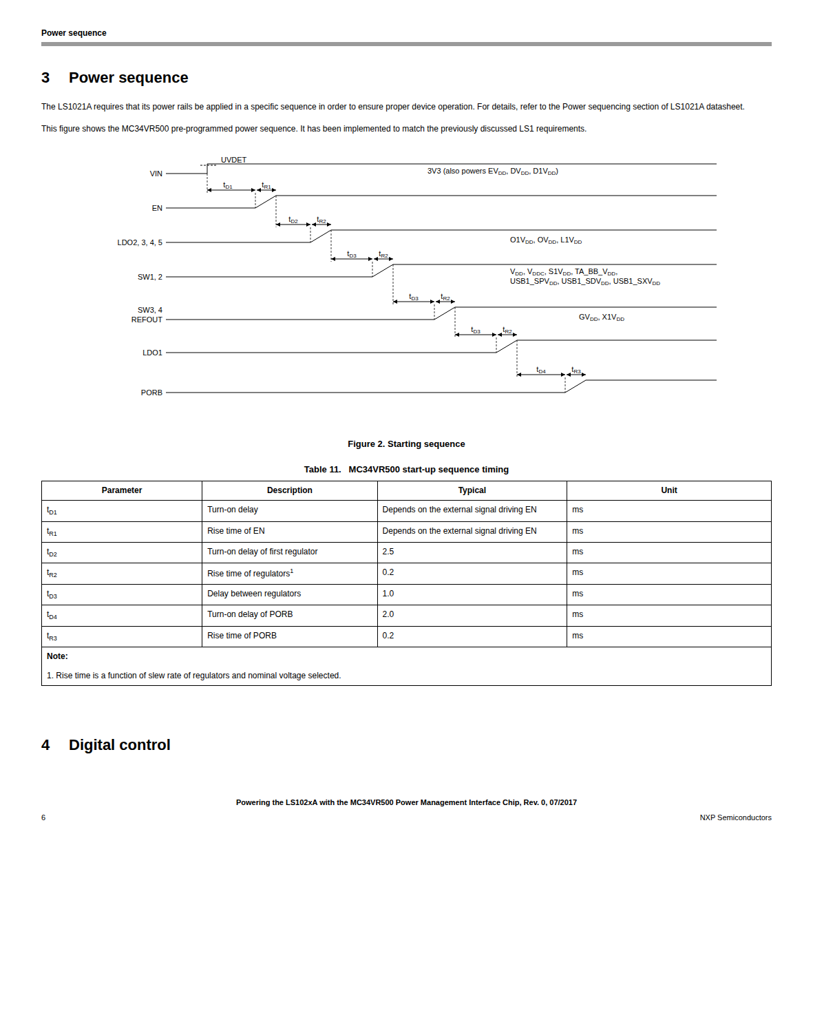Power sequence
3 Power sequence
The LS1021A requires that its power rails be applied in a specific sequence in order to ensure proper device operation. For details, refer to the Power sequencing section of LS1021A datasheet.
This figure shows the MC34VR500 pre-programmed power sequence. It has been implemented to match the previously discussed LS1 requirements.
VIN UVDET 3V3 (also powers EVDD, DVDD, D1VDD) EN tD1 tR1 LDO2, 3, 4, 5 tD2 tR2 O1VDD, OVDD, L1VDD SW1, 2 tD3 tR2 VDD, VDDC, S1VDD, TA_BB_VDD, USB1_SPVDD, USB1_SDVDD, USB1_SXVDD SW3, 4 REFOUT tD3 tR2 GVDD, X1VDD LDO1 tD3 tR2 PORB tD4 tR3
Figure 2. Starting sequence
Table 11. MC34VR500 start-up sequence timing
| Parameter | Description | Typical | Unit |
| --- | --- | --- | --- |
| t D1 | Turn-on delay | Depends on the external signal driving EN | ms |
| t R1 | Rise time of EN | Depends on the external signal driving EN | ms |
| t D2 | Turn-on delay of first regulator | 2.5 | ms |
| t R2 | Rise time of regulators 1 | 0.2 | ms |
| t D3 | Delay between regulators | 1.0 | ms |
| t D4 | Turn-on delay of PORB | 2.0 | ms |
| t R3 | Rise time of PORB | 0.2 | ms |
| Note: |
| 1. Rise time is a function of slew rate of regulators and nominal voltage selected. |
4 Digital control
Powering the LS102xA with the MC34VR500 Power Management Interface Chip, Rev. 0, 07/2017
6 NXP Semiconductors